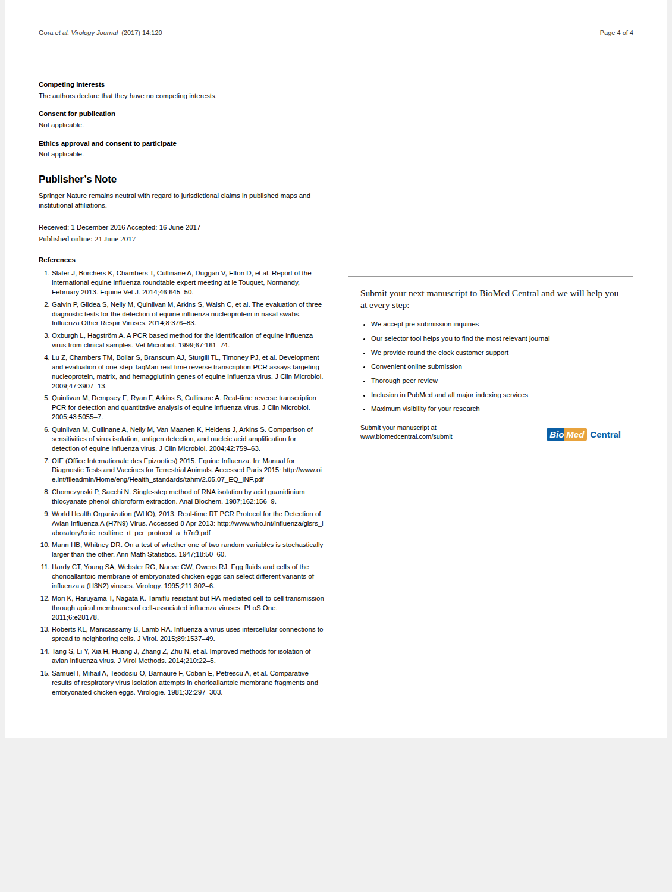Gora et al. Virology Journal (2017) 14:120
Page 4 of 4
Competing interests
The authors declare that they have no competing interests.
Consent for publication
Not applicable.
Ethics approval and consent to participate
Not applicable.
Publisher’s Note
Springer Nature remains neutral with regard to jurisdictional claims in published maps and institutional affiliations.
Received: 1 December 2016 Accepted: 16 June 2017
Published online: 21 June 2017
References
Slater J, Borchers K, Chambers T, Cullinane A, Duggan V, Elton D, et al. Report of the international equine influenza roundtable expert meeting at le Touquet, Normandy, February 2013. Equine Vet J. 2014;46:645–50.
Galvin P, Gildea S, Nelly M, Quinlivan M, Arkins S, Walsh C, et al. The evaluation of three diagnostic tests for the detection of equine influenza nucleoprotein in nasal swabs. Influenza Other Respir Viruses. 2014;8:376–83.
Oxburgh L, Hagström A. A PCR based method for the identification of equine influenza virus from clinical samples. Vet Microbiol. 1999;67:161–74.
Lu Z, Chambers TM, Boliar S, Branscum AJ, Sturgill TL, Timoney PJ, et al. Development and evaluation of one-step TaqMan real-time reverse transcription-PCR assays targeting nucleoprotein, matrix, and hemagglutinin genes of equine influenza virus. J Clin Microbiol. 2009;47:3907–13.
Quinlivan M, Dempsey E, Ryan F, Arkins S, Cullinane A. Real-time reverse transcription PCR for detection and quantitative analysis of equine influenza virus. J Clin Microbiol. 2005;43:5055–7.
Quinlivan M, Cullinane A, Nelly M, Van Maanen K, Heldens J, Arkins S. Comparison of sensitivities of virus isolation, antigen detection, and nucleic acid amplification for detection of equine influenza virus. J Clin Microbiol. 2004;42:759–63.
OIE (Office Internationale des Epizooties) 2015. Equine Influenza. In: Manual for Diagnostic Tests and Vaccines for Terrestrial Animals. Accessed Paris 2015: http://www.oie.int/fileadmin/Home/eng/Health_standards/tahm/2.05.07_EQ_INF.pdf
Chomczynski P, Sacchi N. Single-step method of RNA isolation by acid guanidinium thiocyanate-phenol-chloroform extraction. Anal Biochem. 1987;162:156–9.
World Health Organization (WHO), 2013. Real-time RT PCR Protocol for the Detection of Avian Influenza A (H7N9) Virus. Accessed 8 Apr 2013: http://www.who.int/influenza/gisrs_laboratory/cnic_realtime_rt_pcr_protocol_a_h7n9.pdf
Mann HB, Whitney DR. On a test of whether one of two random variables is stochastically larger than the other. Ann Math Statistics. 1947;18:50–60.
Hardy CT, Young SA, Webster RG, Naeve CW, Owens RJ. Egg fluids and cells of the chorioallantoic membrane of embryonated chicken eggs can select different variants of influenza a (H3N2) viruses. Virology. 1995;211:302–6.
Mori K, Haruyama T, Nagata K. Tamiflu-resistant but HA-mediated cell-to-cell transmission through apical membranes of cell-associated influenza viruses. PLoS One. 2011;6:e28178.
Roberts KL, Manicassamy B, Lamb RA. Influenza a virus uses intercellular connections to spread to neighboring cells. J Virol. 2015;89:1537–49.
Tang S, Li Y, Xia H, Huang J, Zhang Z, Zhu N, et al. Improved methods for isolation of avian influenza virus. J Virol Methods. 2014;210:22–5.
Samuel I, Mihail A, Teodosiu O, Barnaure F, Coban E, Petrescu A, et al. Comparative results of respiratory virus isolation attempts in chorioallantoic membrane fragments and embryonated chicken eggs. Virologie. 1981;32:297–303.
Submit your next manuscript to BioMed Central and we will help you at every step:
We accept pre-submission inquiries
Our selector tool helps you to find the most relevant journal
We provide round the clock customer support
Convenient online submission
Thorough peer review
Inclusion in PubMed and all major indexing services
Maximum visibility for your research
Submit your manuscript at
www.biomedcentral.com/submit
Bio Med Central